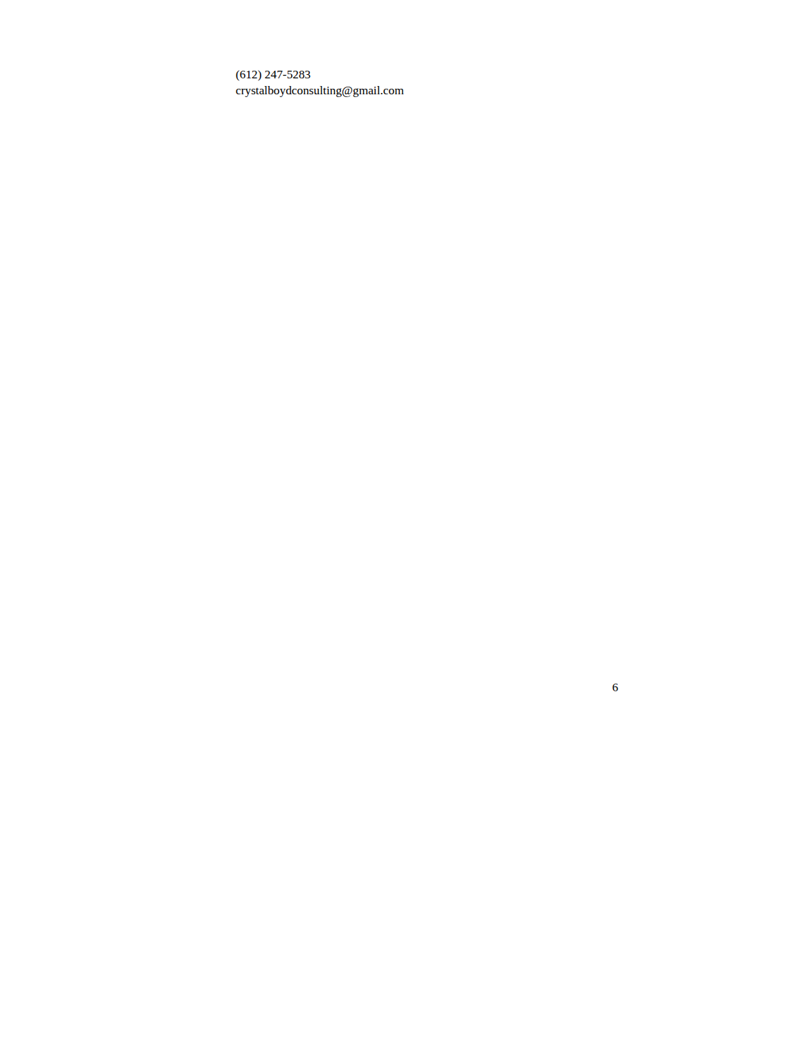(612) 247-5283
crystalboydconsulting@gmail.com
6